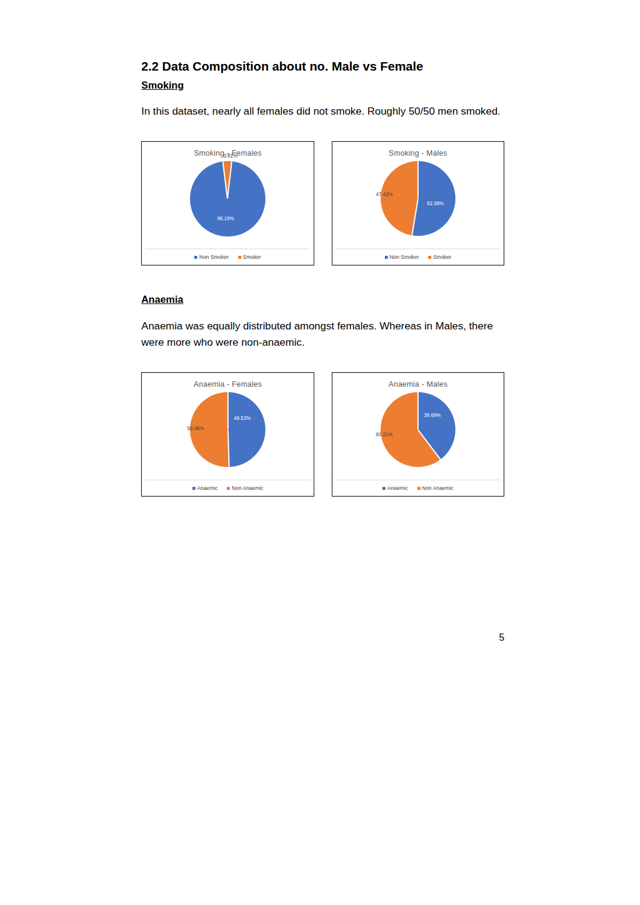2.2 Data Composition about no. Male vs Female
Smoking
In this dataset, nearly all females did not smoke. Roughly 50/50 men smoked.
Smoking - Females
3.81%
96.19%
Non Smoker Smoker
Smoking - Males
47.42%
52.58%
Non Smoker Smoker
Anaemia
Anaemia was equally distributed amongst females. Whereas in Males, there were more who were non-anaemic.
Anaemia - Females
50.48%
49.53%
Anaemic Non Anaemic
Anaemia - Males
60.31%
39.69%
Anaemic Non Anaemic
5